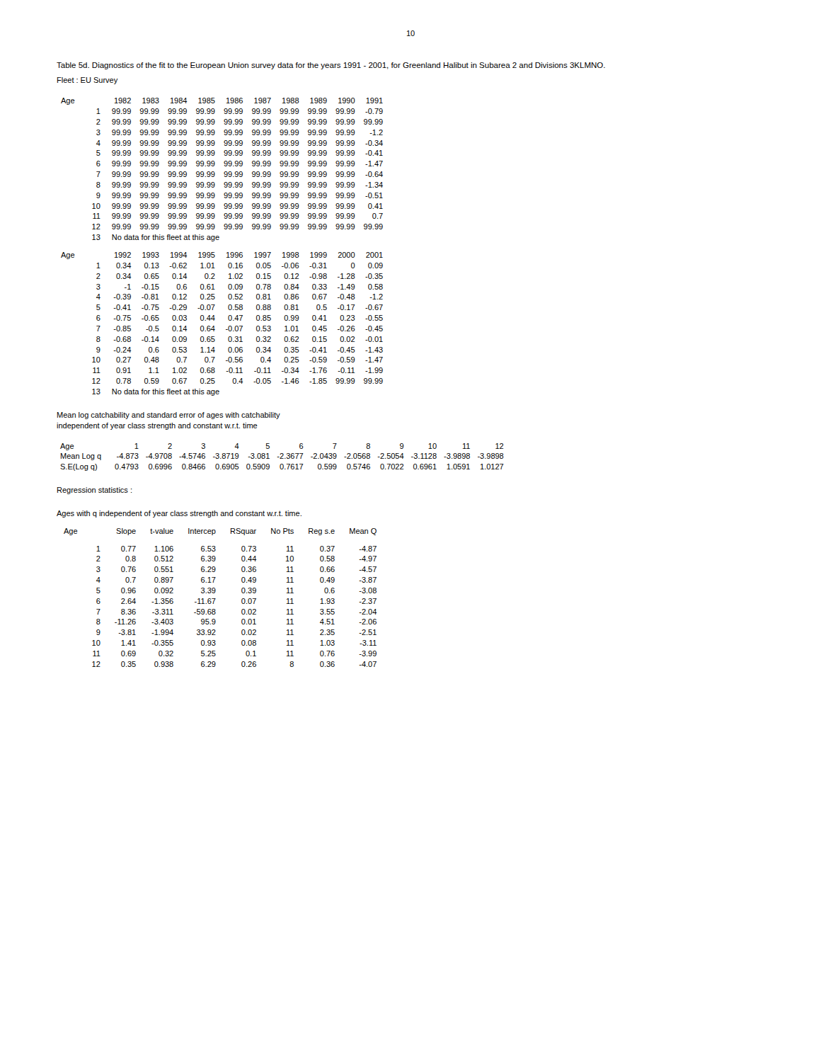10
Table 5d. Diagnostics of the fit to the European Union survey data for the years 1991 - 2001, for Greenland Halibut in Subarea 2 and Divisions 3KLMNO.
Fleet : EU Survey
| Age | | 1982 | 1983 | 1984 | 1985 | 1986 | 1987 | 1988 | 1989 | 1990 | 1991 |
| | 1 | 99.99 | 99.99 | 99.99 | 99.99 | 99.99 | 99.99 | 99.99 | 99.99 | 99.99 | -0.79 |
| | 2 | 99.99 | 99.99 | 99.99 | 99.99 | 99.99 | 99.99 | 99.99 | 99.99 | 99.99 | 99.99 |
| | 3 | 99.99 | 99.99 | 99.99 | 99.99 | 99.99 | 99.99 | 99.99 | 99.99 | 99.99 | -1.2 |
| | 4 | 99.99 | 99.99 | 99.99 | 99.99 | 99.99 | 99.99 | 99.99 | 99.99 | 99.99 | -0.34 |
| | 5 | 99.99 | 99.99 | 99.99 | 99.99 | 99.99 | 99.99 | 99.99 | 99.99 | 99.99 | -0.41 |
| | 6 | 99.99 | 99.99 | 99.99 | 99.99 | 99.99 | 99.99 | 99.99 | 99.99 | 99.99 | -1.47 |
| | 7 | 99.99 | 99.99 | 99.99 | 99.99 | 99.99 | 99.99 | 99.99 | 99.99 | 99.99 | -0.64 |
| | 8 | 99.99 | 99.99 | 99.99 | 99.99 | 99.99 | 99.99 | 99.99 | 99.99 | 99.99 | -1.34 |
| | 9 | 99.99 | 99.99 | 99.99 | 99.99 | 99.99 | 99.99 | 99.99 | 99.99 | 99.99 | -0.51 |
| | 10 | 99.99 | 99.99 | 99.99 | 99.99 | 99.99 | 99.99 | 99.99 | 99.99 | 99.99 | 0.41 |
| | 11 | 99.99 | 99.99 | 99.99 | 99.99 | 99.99 | 99.99 | 99.99 | 99.99 | 99.99 | 0.7 |
| | 12 | 99.99 | 99.99 | 99.99 | 99.99 | 99.99 | 99.99 | 99.99 | 99.99 | 99.99 | 99.99 |
| | 13 | No data for this fleet at this age |
| Age | | 1992 | 1993 | 1994 | 1995 | 1996 | 1997 | 1998 | 1999 | 2000 | 2001 |
| | 1 | 0.34 | 0.13 | -0.62 | 1.01 | 0.16 | 0.05 | -0.06 | -0.31 | 0 | 0.09 |
| | 2 | 0.34 | 0.65 | 0.14 | 0.2 | 1.02 | 0.15 | 0.12 | -0.98 | -1.28 | -0.35 |
| | 3 | -1 | -0.15 | 0.6 | 0.61 | 0.09 | 0.78 | 0.84 | 0.33 | -1.49 | 0.58 |
| | 4 | -0.39 | -0.81 | 0.12 | 0.25 | 0.52 | 0.81 | 0.86 | 0.67 | -0.48 | -1.2 |
| | 5 | -0.41 | -0.75 | -0.29 | -0.07 | 0.58 | 0.88 | 0.81 | 0.5 | -0.17 | -0.67 |
| | 6 | -0.75 | -0.65 | 0.03 | 0.44 | 0.47 | 0.85 | 0.99 | 0.41 | 0.23 | -0.55 |
| | 7 | -0.85 | -0.5 | 0.14 | 0.64 | -0.07 | 0.53 | 1.01 | 0.45 | -0.26 | -0.45 |
| | 8 | -0.68 | -0.14 | 0.09 | 0.65 | 0.31 | 0.32 | 0.62 | 0.15 | 0.02 | -0.01 |
| | 9 | -0.24 | 0.6 | 0.53 | 1.14 | 0.06 | 0.34 | 0.35 | -0.41 | -0.45 | -1.43 |
| | 10 | 0.27 | 0.48 | 0.7 | 0.7 | -0.56 | 0.4 | 0.25 | -0.59 | -0.59 | -1.47 |
| | 11 | 0.91 | 1.1 | 1.02 | 0.68 | -0.11 | -0.11 | -0.34 | -1.76 | -0.11 | -1.99 |
| | 12 | 0.78 | 0.59 | 0.67 | 0.25 | 0.4 | -0.05 | -1.46 | -1.85 | 99.99 | 99.99 |
| | 13 | No data for this fleet at this age |
Mean log catchability and standard error of ages with catchability
independent of year class strength and constant w.r.t. time
| Age | 1 | 2 | 3 | 4 | 5 | 6 | 7 | 8 | 9 | 10 | 11 | 12 |
| Mean Log q | -4.873 | -4.9708 | -4.5746 | -3.8719 | -3.081 | -2.3677 | -2.0439 | -2.0568 | -2.5054 | -3.1128 | -3.9898 | -3.9898 |
| S.E(Log q) | 0.4793 | 0.6996 | 0.8466 | 0.6905 | 0.5909 | 0.7617 | 0.599 | 0.5746 | 0.7022 | 0.6961 | 1.0591 | 1.0127 |
Regression statistics :
Ages with q independent of year class strength and constant w.r.t. time.
| Age | | Slope | t-value | Intercep | RSquar | No Pts | Reg s.e | Mean Q |
| --- | --- | --- | --- | --- | --- | --- | --- | --- |
| | 1 | 0.77 | 1.106 | 6.53 | 0.73 | 11 | 0.37 | -4.87 |
| | 2 | 0.8 | 0.512 | 6.39 | 0.44 | 10 | 0.58 | -4.97 |
| | 3 | 0.76 | 0.551 | 6.29 | 0.36 | 11 | 0.66 | -4.57 |
| | 4 | 0.7 | 0.897 | 6.17 | 0.49 | 11 | 0.49 | -3.87 |
| | 5 | 0.96 | 0.092 | 3.39 | 0.39 | 11 | 0.6 | -3.08 |
| | 6 | 2.64 | -1.356 | -11.67 | 0.07 | 11 | 1.93 | -2.37 |
| | 7 | 8.36 | -3.311 | -59.68 | 0.02 | 11 | 3.55 | -2.04 |
| | 8 | -11.26 | -3.403 | 95.9 | 0.01 | 11 | 4.51 | -2.06 |
| | 9 | -3.81 | -1.994 | 33.92 | 0.02 | 11 | 2.35 | -2.51 |
| | 10 | 1.41 | -0.355 | 0.93 | 0.08 | 11 | 1.03 | -3.11 |
| | 11 | 0.69 | 0.32 | 5.25 | 0.1 | 11 | 0.76 | -3.99 |
| | 12 | 0.35 | 0.938 | 6.29 | 0.26 | 8 | 0.36 | -4.07 |